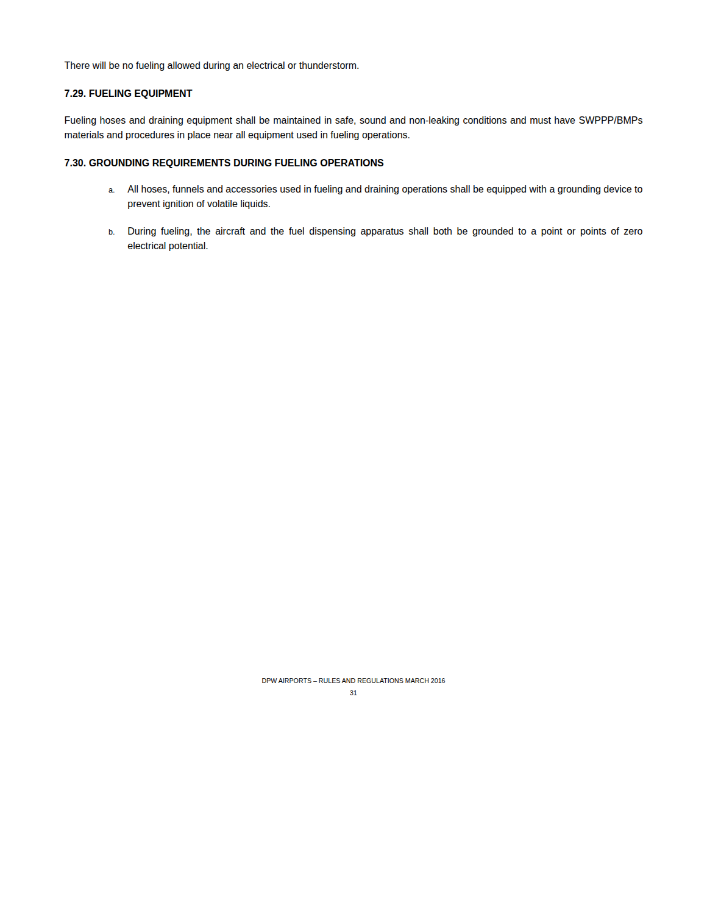There will be no fueling allowed during an electrical or thunderstorm.
7.29. FUELING EQUIPMENT
Fueling hoses and draining equipment shall be maintained in safe, sound and non-leaking conditions and must have SWPPP/BMPs materials and procedures in place near all equipment used in fueling operations.
7.30. GROUNDING REQUIREMENTS DURING FUELING OPERATIONS
All hoses, funnels and accessories used in fueling and draining operations shall be equipped with a grounding device to prevent ignition of volatile liquids.
During fueling, the aircraft and the fuel dispensing apparatus shall both be grounded to a point or points of zero electrical potential.
DPW AIRPORTS – RULES AND REGULATIONS MARCH 2016
31